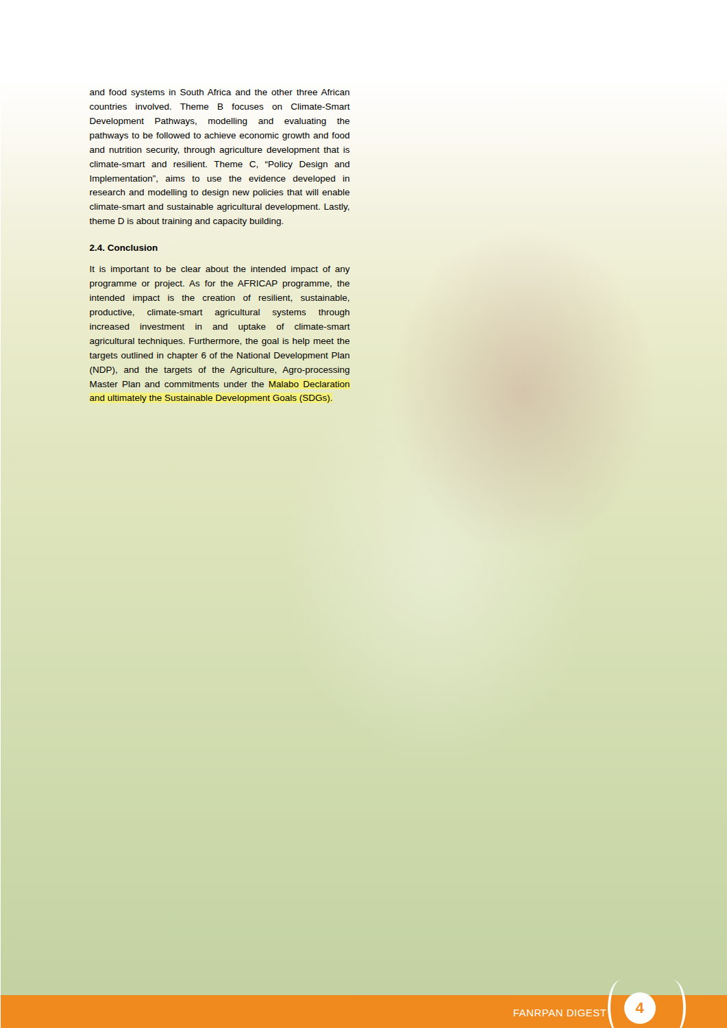and food systems in South Africa and the other three African countries involved. Theme B focuses on Climate-Smart Development Pathways, modelling and evaluating the pathways to be followed to achieve economic growth and food and nutrition security, through agriculture development that is climate-smart and resilient. Theme C, “Policy Design and Implementation”, aims to use the evidence developed in research and modelling to design new policies that will enable climate-smart and sustainable agricultural development. Lastly, theme D is about training and capacity building.
2.4. Conclusion
It is important to be clear about the intended impact of any programme or project. As for the AFRICAP programme, the intended impact is the creation of resilient, sustainable, productive, climate-smart agricultural systems through increased investment in and uptake of climate-smart agricultural techniques. Furthermore, the goal is help meet the targets outlined in chapter 6 of the National Development Plan (NDP), and the targets of the Agriculture, Agro-processing Master Plan and commitments under the Malabo Declaration and ultimately the Sustainable Development Goals (SDGs).
FANRPAN DIGEST
4